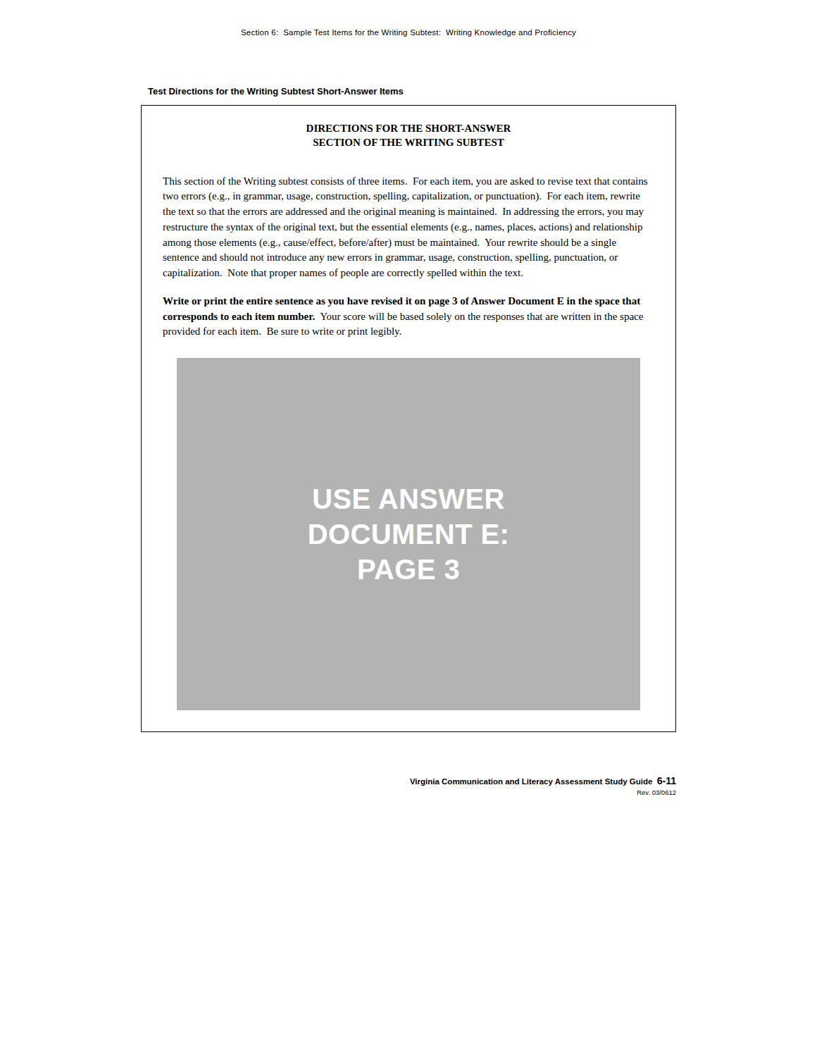Section 6: Sample Test Items for the Writing Subtest: Writing Knowledge and Proficiency
Test Directions for the Writing Subtest Short-Answer Items
DIRECTIONS FOR THE SHORT-ANSWER
SECTION OF THE WRITING SUBTEST
This section of the Writing subtest consists of three items. For each item, you are asked to revise text that contains two errors (e.g., in grammar, usage, construction, spelling, capitalization, or punctuation). For each item, rewrite the text so that the errors are addressed and the original meaning is maintained. In addressing the errors, you may restructure the syntax of the original text, but the essential elements (e.g., names, places, actions) and relationship among those elements (e.g., cause/effect, before/after) must be maintained. Your rewrite should be a single sentence and should not introduce any new errors in grammar, usage, construction, spelling, punctuation, or capitalization. Note that proper names of people are correctly spelled within the text.
Write or print the entire sentence as you have revised it on page 3 of Answer Document E in the space that corresponds to each item number. Your score will be based solely on the responses that are written in the space provided for each item. Be sure to write or print legibly.
USE ANSWER
DOCUMENT E:
PAGE 3
Virginia Communication and Literacy Assessment Study Guide 6-11
Rev. 03/0612